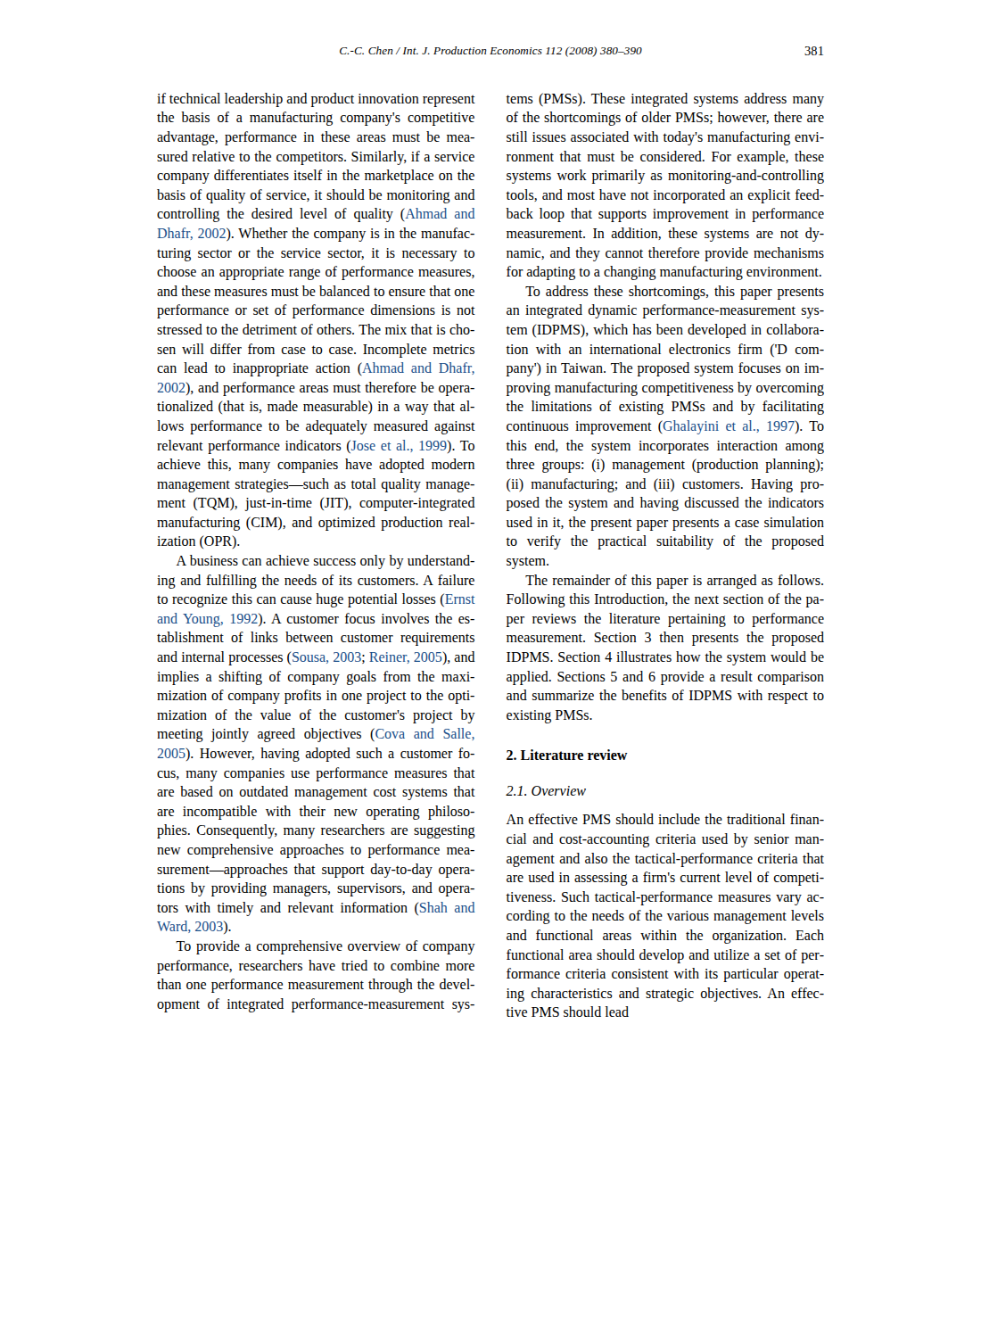C.-C. Chen / Int. J. Production Economics 112 (2008) 380–390 381
if technical leadership and product innovation represent the basis of a manufacturing company's competitive advantage, performance in these areas must be measured relative to the competitors. Similarly, if a service company differentiates itself in the marketplace on the basis of quality of service, it should be monitoring and controlling the desired level of quality (Ahmad and Dhafr, 2002). Whether the company is in the manufacturing sector or the service sector, it is necessary to choose an appropriate range of performance measures, and these measures must be balanced to ensure that one performance or set of performance dimensions is not stressed to the detriment of others. The mix that is chosen will differ from case to case. Incomplete metrics can lead to inappropriate action (Ahmad and Dhafr, 2002), and performance areas must therefore be operationalized (that is, made measurable) in a way that allows performance to be adequately measured against relevant performance indicators (Jose et al., 1999). To achieve this, many companies have adopted modern management strategies—such as total quality management (TQM), just-in-time (JIT), computer-integrated manufacturing (CIM), and optimized production realization (OPR).
A business can achieve success only by understanding and fulfilling the needs of its customers. A failure to recognize this can cause huge potential losses (Ernst and Young, 1992). A customer focus involves the establishment of links between customer requirements and internal processes (Sousa, 2003; Reiner, 2005), and implies a shifting of company goals from the maximization of company profits in one project to the optimization of the value of the customer's project by meeting jointly agreed objectives (Cova and Salle, 2005). However, having adopted such a customer focus, many companies use performance measures that are based on outdated management cost systems that are incompatible with their new operating philosophies. Consequently, many researchers are suggesting new comprehensive approaches to performance measurement—approaches that support day-to-day operations by providing managers, supervisors, and operators with timely and relevant information (Shah and Ward, 2003).
To provide a comprehensive overview of company performance, researchers have tried to combine more than one performance measurement through the development of integrated performance-measurement systems (PMSs). These integrated systems address many of the shortcomings of older PMSs; however, there are still issues associated with today's manufacturing environment that must be considered. For example, these systems work primarily as monitoring-and-controlling tools, and most have not incorporated an explicit feedback loop that supports improvement in performance measurement. In addition, these systems are not dynamic, and they cannot therefore provide mechanisms for adapting to a changing manufacturing environment.
To address these shortcomings, this paper presents an integrated dynamic performance-measurement system (IDPMS), which has been developed in collaboration with an international electronics firm ('D company') in Taiwan. The proposed system focuses on improving manufacturing competitiveness by overcoming the limitations of existing PMSs and by facilitating continuous improvement (Ghalayini et al., 1997). To this end, the system incorporates interaction among three groups: (i) management (production planning); (ii) manufacturing; and (iii) customers. Having proposed the system and having discussed the indicators used in it, the present paper presents a case simulation to verify the practical suitability of the proposed system.
The remainder of this paper is arranged as follows. Following this Introduction, the next section of the paper reviews the literature pertaining to performance measurement. Section 3 then presents the proposed IDPMS. Section 4 illustrates how the system would be applied. Sections 5 and 6 provide a result comparison and summarize the benefits of IDPMS with respect to existing PMSs.
2. Literature review
2.1. Overview
An effective PMS should include the traditional financial and cost-accounting criteria used by senior management and also the tactical-performance criteria that are used in assessing a firm's current level of competitiveness. Such tactical-performance measures vary according to the needs of the various management levels and functional areas within the organization. Each functional area should develop and utilize a set of performance criteria consistent with its particular operating characteristics and strategic objectives. An effective PMS should lead